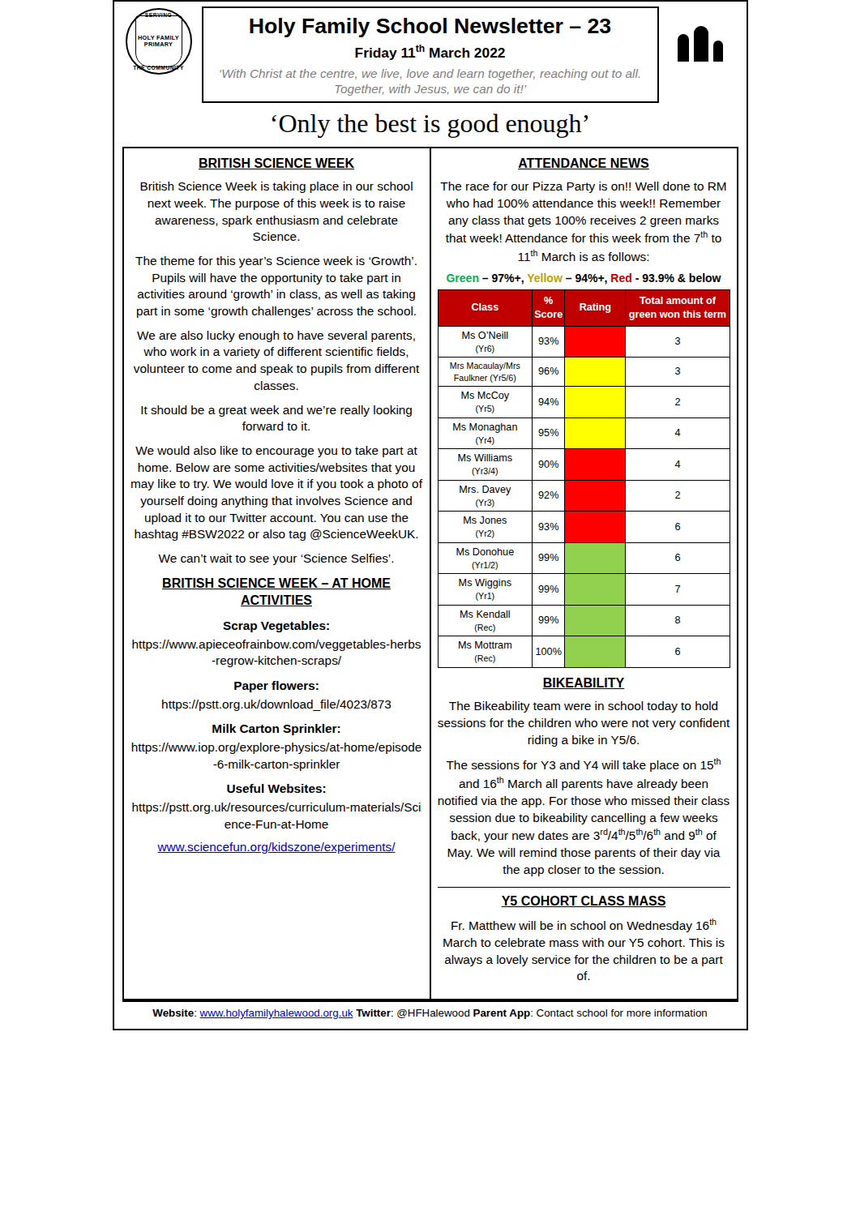SERVING
HOLY FAMILY
PRIMARY
THE COMMUNITY
Holy Family School Newsletter – 23
Friday 11th March 2022
‘With Christ at the centre, we live, love and learn together, reaching out to all. Together, with Jesus, we can do it!’
‘Only the best is good enough’
BRITISH SCIENCE WEEK
British Science Week is taking place in our school next week. The purpose of this week is to raise awareness, spark enthusiasm and celebrate Science.
The theme for this year’s Science week is ‘Growth’. Pupils will have the opportunity to take part in activities around ‘growth’ in class, as well as taking part in some ‘growth challenges’ across the school.
We are also lucky enough to have several parents, who work in a variety of different scientific fields, volunteer to come and speak to pupils from different classes.
It should be a great week and we’re really looking forward to it.
We would also like to encourage you to take part at home. Below are some activities/websites that you may like to try. We would love it if you took a photo of yourself doing anything that involves Science and upload it to our Twitter account. You can use the hashtag #BSW2022 or also tag @ScienceWeekUK.
We can’t wait to see your ‘Science Selfies’.
BRITISH SCIENCE WEEK – AT HOME ACTIVITIES
Scrap Vegetables:
https://www.apieceofrainbow.com/veggetables-herbs-regrow-kitchen-scraps/
Paper flowers:
https://pstt.org.uk/download_file/4023/873
Milk Carton Sprinkler:
https://www.iop.org/explore-physics/at-home/episode-6-milk-carton-sprinkler
Useful Websites:
https://pstt.org.uk/resources/curriculum-materials/Science-Fun-at-Home
www.sciencefun.org/kidszone/experiments/
ATTENDANCE NEWS
The race for our Pizza Party is on!! Well done to RM who had 100% attendance this week!! Remember any class that gets 100% receives 2 green marks that week! Attendance for this week from the 7th to 11th March is as follows:
Green – 97%+, Yellow – 94%+, Red - 93.9% & below
| Class | % Score | Rating | Total amount of green won this term |
| --- | --- | --- | --- |
| Ms O’Neill (Yr6) | 93% | | 3 |
| Mrs Macaulay/Mrs Faulkner (Yr5/6) | 96% | | 3 |
| Ms McCoy (Yr5) | 94% | | 2 |
| Ms Monaghan (Yr4) | 95% | | 4 |
| Ms Williams (Yr3/4) | 90% | | 4 |
| Mrs. Davey (Yr3) | 92% | | 2 |
| Ms Jones (Yr2) | 93% | | 6 |
| Ms Donohue (Yr1/2) | 99% | | 6 |
| Ms Wiggins (Yr1) | 99% | | 7 |
| Ms Kendall (Rec) | 99% | | 8 |
| Ms Mottram (Rec) | 100% | | 6 |
BIKEABILITY
The Bikeability team were in school today to hold sessions for the children who were not very confident riding a bike in Y5/6.
The sessions for Y3 and Y4 will take place on 15th and 16th March all parents have already been notified via the app. For those who missed their class session due to bikeability cancelling a few weeks back, your new dates are 3rd/4th/5th/6th and 9th of May. We will remind those parents of their day via the app closer to the session.
Y5 COHORT CLASS MASS
Fr. Matthew will be in school on Wednesday 16th March to celebrate mass with our Y5 cohort. This is always a lovely service for the children to be a part of.
Website: www.holyfamilyhalewood.org.uk Twitter: @HFHalewood Parent App: Contact school for more information